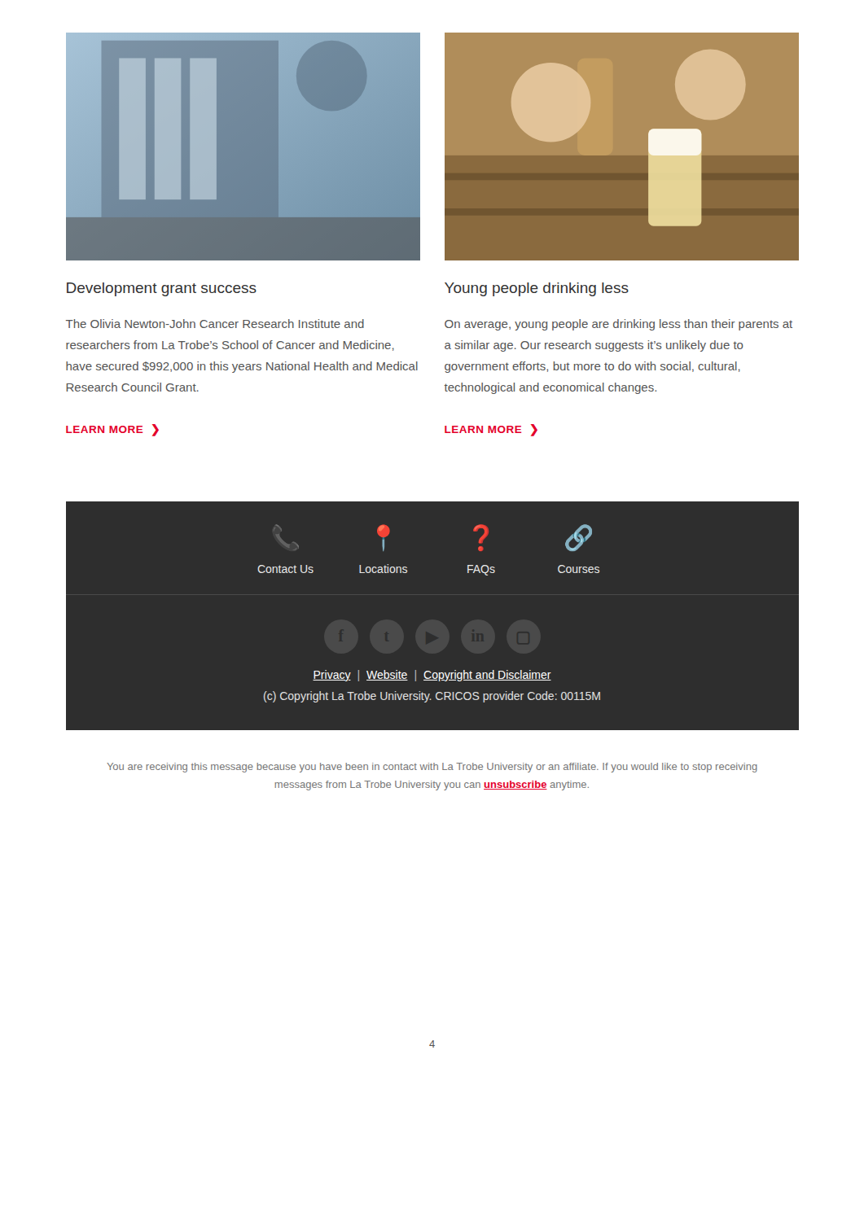Development grant success
The Olivia Newton-John Cancer Research Institute and researchers from La Trobe’s School of Cancer and Medicine, have secured $992,000 in this years National Health and Medical Research Council Grant.
LEARN MORE ❯
Young people drinking less
On average, young people are drinking less than their parents at a similar age. Our research suggests it’s unlikely due to government efforts, but more to do with social, cultural, technological and economical changes.
LEARN MORE ❯
📞 Contact Us 📍 Locations ❓ FAQs 🔗 Courses
f t ▶ in ▢
Privacy|Website|Copyright and Disclaimer
(c) Copyright La Trobe University. CRICOS provider Code: 00115M
You are receiving this message because you have been in contact with La Trobe University or an affiliate. If you would like to stop receiving messages from La Trobe University you can unsubscribe anytime.
4